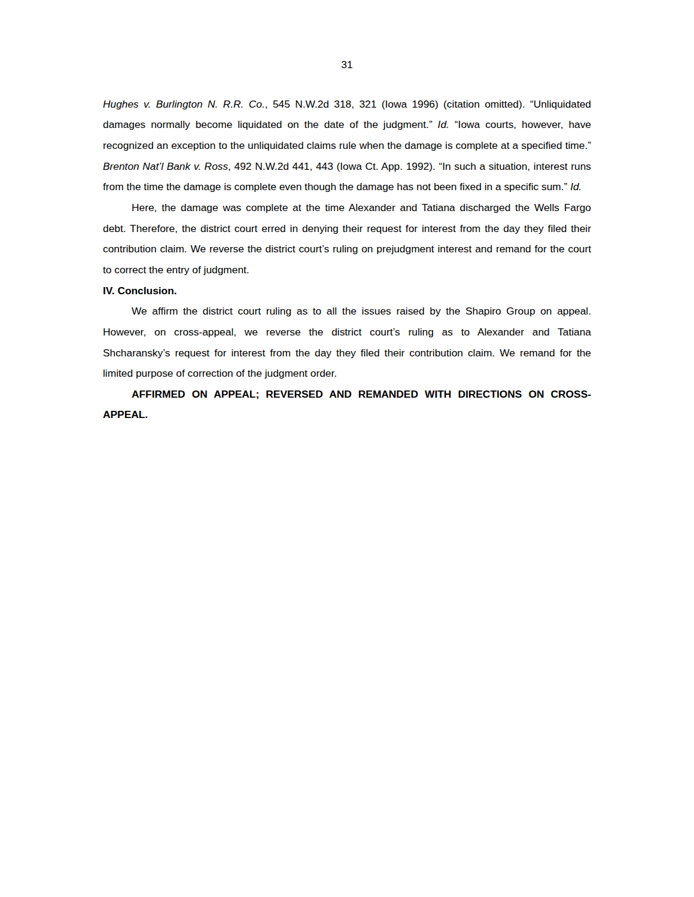31
Hughes v. Burlington N. R.R. Co., 545 N.W.2d 318, 321 (Iowa 1996) (citation omitted). “Unliquidated damages normally become liquidated on the date of the judgment.” Id. “Iowa courts, however, have recognized an exception to the unliquidated claims rule when the damage is complete at a specified time.” Brenton Nat’l Bank v. Ross, 492 N.W.2d 441, 443 (Iowa Ct. App. 1992). “In such a situation, interest runs from the time the damage is complete even though the damage has not been fixed in a specific sum.” Id.
Here, the damage was complete at the time Alexander and Tatiana discharged the Wells Fargo debt. Therefore, the district court erred in denying their request for interest from the day they filed their contribution claim. We reverse the district court’s ruling on prejudgment interest and remand for the court to correct the entry of judgment.
IV. Conclusion.
We affirm the district court ruling as to all the issues raised by the Shapiro Group on appeal. However, on cross-appeal, we reverse the district court’s ruling as to Alexander and Tatiana Shcharansky’s request for interest from the day they filed their contribution claim. We remand for the limited purpose of correction of the judgment order.
AFFIRMED ON APPEAL; REVERSED AND REMANDED WITH DIRECTIONS ON CROSS-APPEAL.